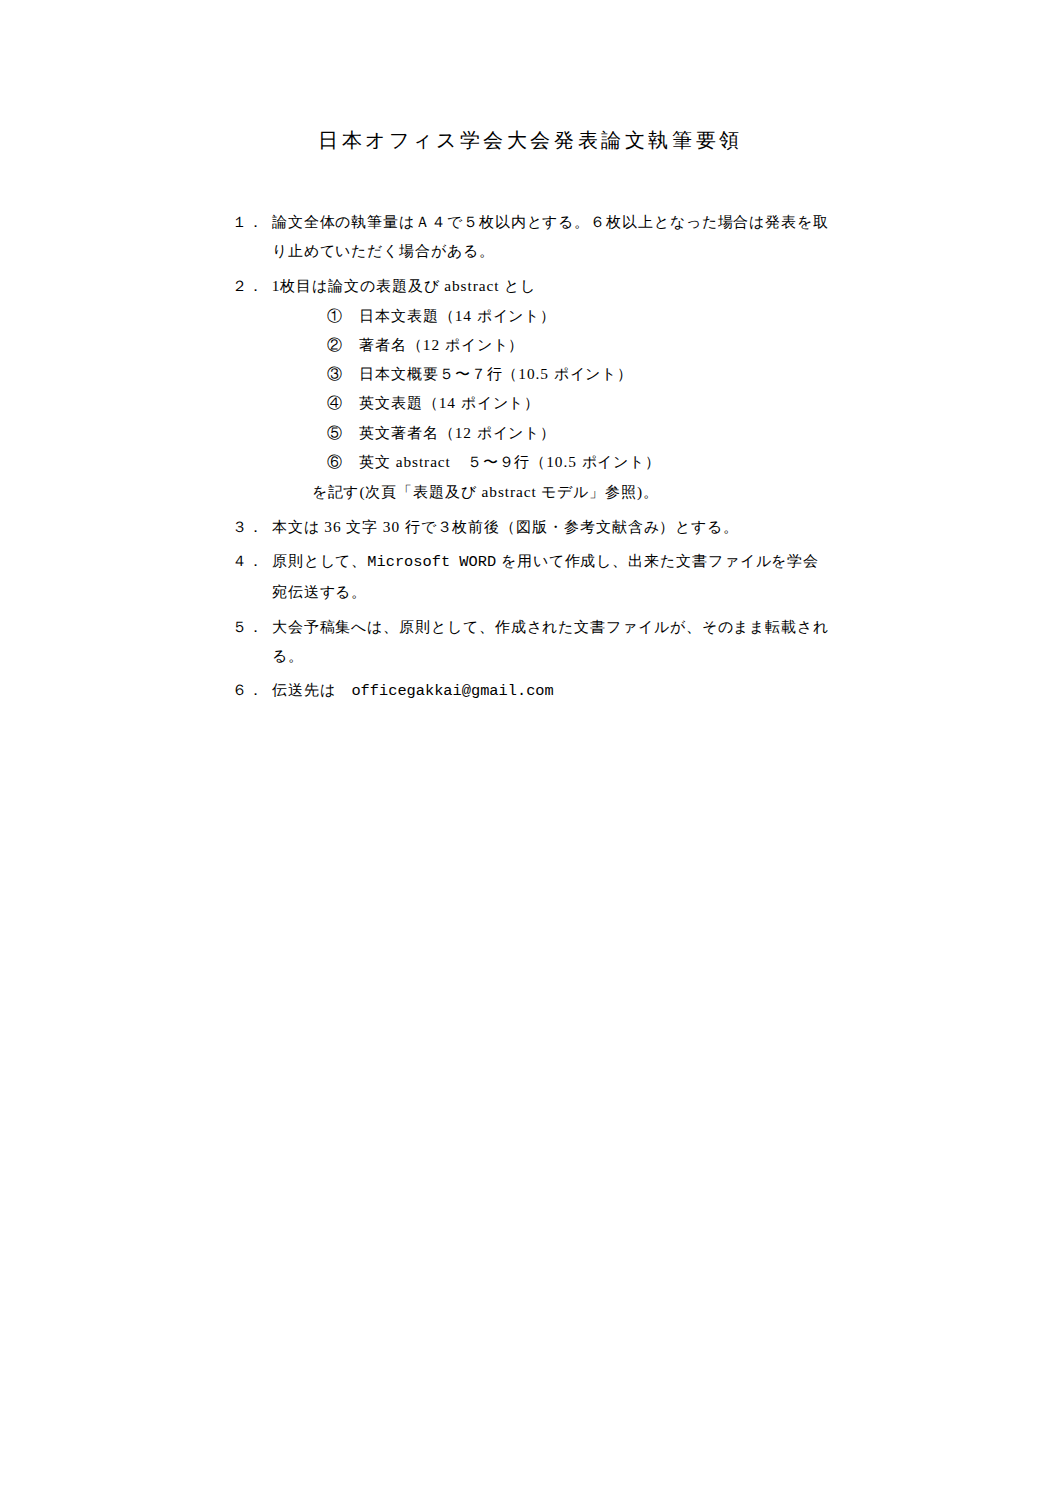日本オフィス学会大会発表論文執筆要領
１．論文全体の執筆量はＡ４で５枚以内とする。６枚以上となった場合は発表を取り止めていただく場合がある。
２．1枚目は論文の表題及び abstract とし
①日本文表題（14 ポイント）
②著者名（12 ポイント）
③日本文概要５〜７行（10.5 ポイント）
④英文表題（14 ポイント）
⑤英文著者名（12 ポイント）
⑥英文 abstract　５〜９行（10.5 ポイント）
を記す(次頁「表題及び abstract モデル」参照)。
３．本文は 36 文字 30 行で３枚前後（図版・参考文献含み）とする。
４．原則として、Microsoft WORD を用いて作成し、出来た文書ファイルを学会宛伝送する。
５．大会予稿集へは、原則として、作成された文書ファイルが、そのまま転載される。
６．伝送先は　officegakkai@gmail.com